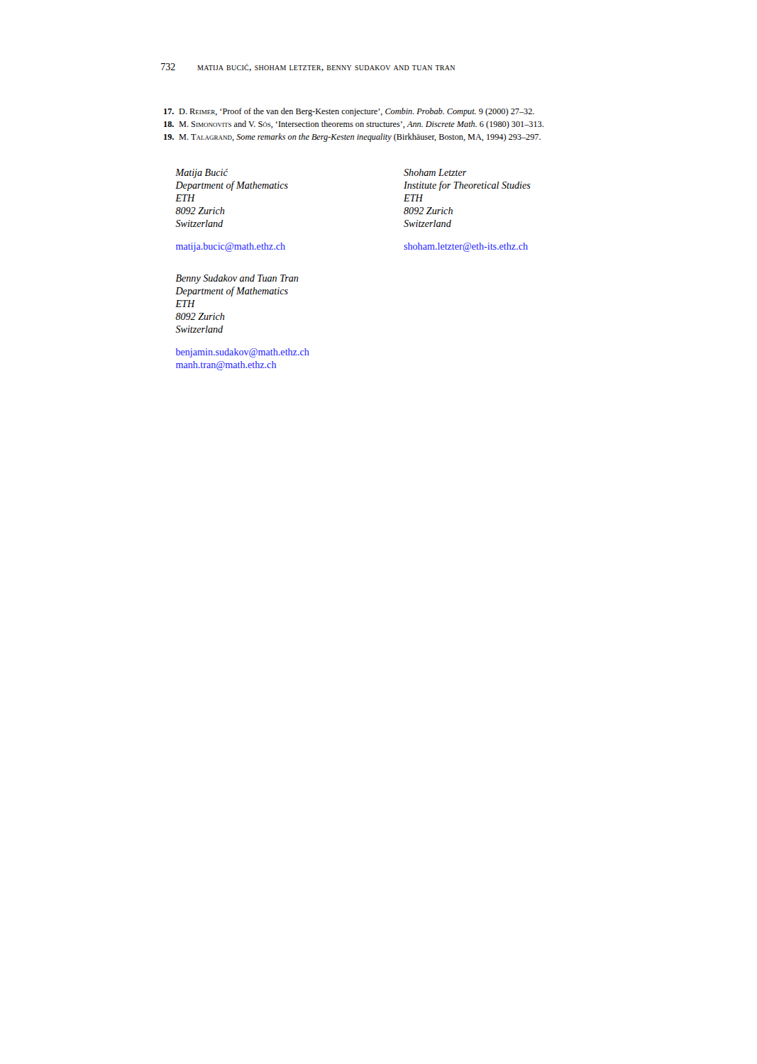732matija bucić, shoham letzter, benny sudakov and tuan tran
17.
D. Reimer, ‘Proof of the van den Berg-Kesten conjecture’, Combin. Probab. Comput. 9 (2000) 27–32.
18.
M. Simonovits and V. Sós, ‘Intersection theorems on structures’, Ann. Discrete Math. 6 (1980) 301–313.
19.
M. Talagrand, Some remarks on the Berg-Kesten inequality (Birkhäuser, Boston, MA, 1994) 293–297.
Matija Bucić
Department of Mathematics
ETH
8092 Zurich
Switzerland
matija.bucic@math.ethz.ch
Shoham Letzter
Institute for Theoretical Studies
ETH
8092 Zurich
Switzerland
shoham.letzter@eth-its.ethz.ch
Benny Sudakov and Tuan Tran
Department of Mathematics
ETH
8092 Zurich
Switzerland
benjamin.sudakov@math.ethz.ch
manh.tran@math.ethz.ch